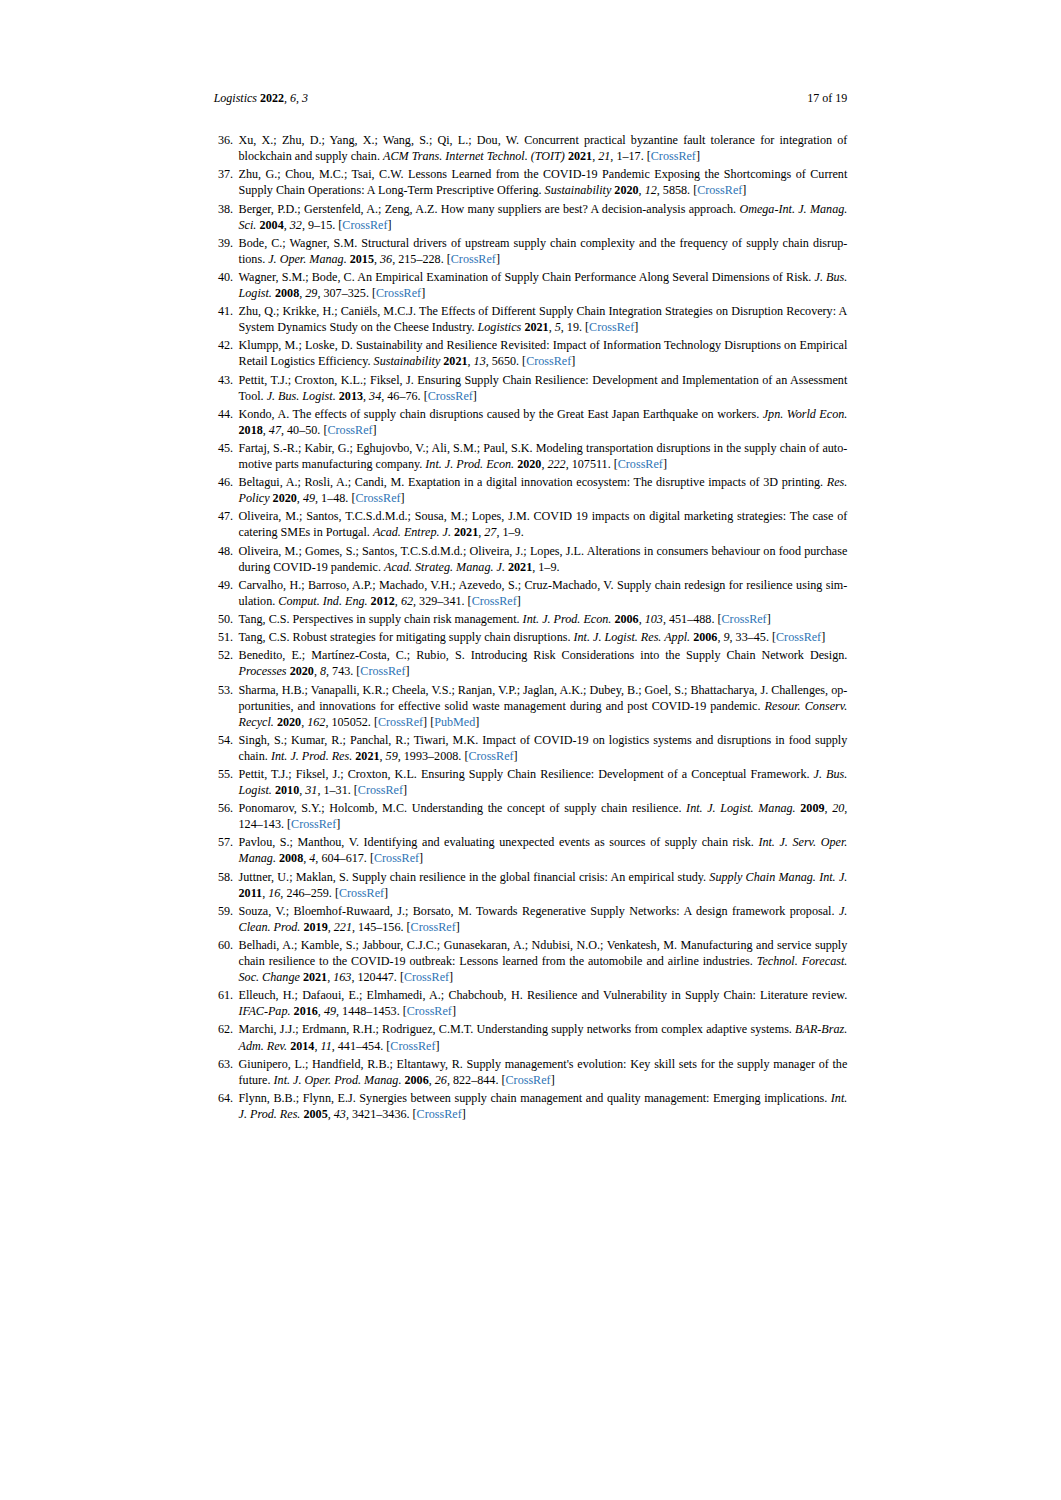Logistics 2022, 6, 3
17 of 19
Xu, X.; Zhu, D.; Yang, X.; Wang, S.; Qi, L.; Dou, W. Concurrent practical byzantine fault tolerance for integration of blockchain and supply chain. ACM Trans. Internet Technol. (TOIT) 2021, 21, 1–17. [CrossRef]
Zhu, G.; Chou, M.C.; Tsai, C.W. Lessons Learned from the COVID-19 Pandemic Exposing the Shortcomings of Current Supply Chain Operations: A Long-Term Prescriptive Offering. Sustainability 2020, 12, 5858. [CrossRef]
Berger, P.D.; Gerstenfeld, A.; Zeng, A.Z. How many suppliers are best? A decision-analysis approach. Omega-Int. J. Manag. Sci. 2004, 32, 9–15. [CrossRef]
Bode, C.; Wagner, S.M. Structural drivers of upstream supply chain complexity and the frequency of supply chain disruptions. J. Oper. Manag. 2015, 36, 215–228. [CrossRef]
Wagner, S.M.; Bode, C. An Empirical Examination of Supply Chain Performance Along Several Dimensions of Risk. J. Bus. Logist. 2008, 29, 307–325. [CrossRef]
Zhu, Q.; Krikke, H.; Caniëls, M.C.J. The Effects of Different Supply Chain Integration Strategies on Disruption Recovery: A System Dynamics Study on the Cheese Industry. Logistics 2021, 5, 19. [CrossRef]
Klumpp, M.; Loske, D. Sustainability and Resilience Revisited: Impact of Information Technology Disruptions on Empirical Retail Logistics Efficiency. Sustainability 2021, 13, 5650. [CrossRef]
Pettit, T.J.; Croxton, K.L.; Fiksel, J. Ensuring Supply Chain Resilience: Development and Implementation of an Assessment Tool. J. Bus. Logist. 2013, 34, 46–76. [CrossRef]
Kondo, A. The effects of supply chain disruptions caused by the Great East Japan Earthquake on workers. Jpn. World Econ. 2018, 47, 40–50. [CrossRef]
Fartaj, S.-R.; Kabir, G.; Eghujovbo, V.; Ali, S.M.; Paul, S.K. Modeling transportation disruptions in the supply chain of automotive parts manufacturing company. Int. J. Prod. Econ. 2020, 222, 107511. [CrossRef]
Beltagui, A.; Rosli, A.; Candi, M. Exaptation in a digital innovation ecosystem: The disruptive impacts of 3D printing. Res. Policy 2020, 49, 1–48. [CrossRef]
Oliveira, M.; Santos, T.C.S.d.M.d.; Sousa, M.; Lopes, J.M. COVID 19 impacts on digital marketing strategies: The case of catering SMEs in Portugal. Acad. Entrep. J. 2021, 27, 1–9.
Oliveira, M.; Gomes, S.; Santos, T.C.S.d.M.d.; Oliveira, J.; Lopes, J.L. Alterations in consumers behaviour on food purchase during COVID-19 pandemic. Acad. Strateg. Manag. J. 2021, 1–9.
Carvalho, H.; Barroso, A.P.; Machado, V.H.; Azevedo, S.; Cruz-Machado, V. Supply chain redesign for resilience using simulation. Comput. Ind. Eng. 2012, 62, 329–341. [CrossRef]
Tang, C.S. Perspectives in supply chain risk management. Int. J. Prod. Econ. 2006, 103, 451–488. [CrossRef]
Tang, C.S. Robust strategies for mitigating supply chain disruptions. Int. J. Logist. Res. Appl. 2006, 9, 33–45. [CrossRef]
Benedito, E.; Martínez-Costa, C.; Rubio, S. Introducing Risk Considerations into the Supply Chain Network Design. Processes 2020, 8, 743. [CrossRef]
Sharma, H.B.; Vanapalli, K.R.; Cheela, V.S.; Ranjan, V.P.; Jaglan, A.K.; Dubey, B.; Goel, S.; Bhattacharya, J. Challenges, opportunities, and innovations for effective solid waste management during and post COVID-19 pandemic. Resour. Conserv. Recycl. 2020, 162, 105052. [CrossRef] [PubMed]
Singh, S.; Kumar, R.; Panchal, R.; Tiwari, M.K. Impact of COVID-19 on logistics systems and disruptions in food supply chain. Int. J. Prod. Res. 2021, 59, 1993–2008. [CrossRef]
Pettit, T.J.; Fiksel, J.; Croxton, K.L. Ensuring Supply Chain Resilience: Development of a Conceptual Framework. J. Bus. Logist. 2010, 31, 1–31. [CrossRef]
Ponomarov, S.Y.; Holcomb, M.C. Understanding the concept of supply chain resilience. Int. J. Logist. Manag. 2009, 20, 124–143. [CrossRef]
Pavlou, S.; Manthou, V. Identifying and evaluating unexpected events as sources of supply chain risk. Int. J. Serv. Oper. Manag. 2008, 4, 604–617. [CrossRef]
Juttner, U.; Maklan, S. Supply chain resilience in the global financial crisis: An empirical study. Supply Chain Manag. Int. J. 2011, 16, 246–259. [CrossRef]
Souza, V.; Bloemhof-Ruwaard, J.; Borsato, M. Towards Regenerative Supply Networks: A design framework proposal. J. Clean. Prod. 2019, 221, 145–156. [CrossRef]
Belhadi, A.; Kamble, S.; Jabbour, C.J.C.; Gunasekaran, A.; Ndubisi, N.O.; Venkatesh, M. Manufacturing and service supply chain resilience to the COVID-19 outbreak: Lessons learned from the automobile and airline industries. Technol. Forecast. Soc. Change 2021, 163, 120447. [CrossRef]
Elleuch, H.; Dafaoui, E.; Elmhamedi, A.; Chabchoub, H. Resilience and Vulnerability in Supply Chain: Literature review. IFAC-Pap. 2016, 49, 1448–1453. [CrossRef]
Marchi, J.J.; Erdmann, R.H.; Rodriguez, C.M.T. Understanding supply networks from complex adaptive systems. BAR-Braz. Adm. Rev. 2014, 11, 441–454. [CrossRef]
Giunipero, L.; Handfield, R.B.; Eltantawy, R. Supply management's evolution: Key skill sets for the supply manager of the future. Int. J. Oper. Prod. Manag. 2006, 26, 822–844. [CrossRef]
Flynn, B.B.; Flynn, E.J. Synergies between supply chain management and quality management: Emerging implications. Int. J. Prod. Res. 2005, 43, 3421–3436. [CrossRef]